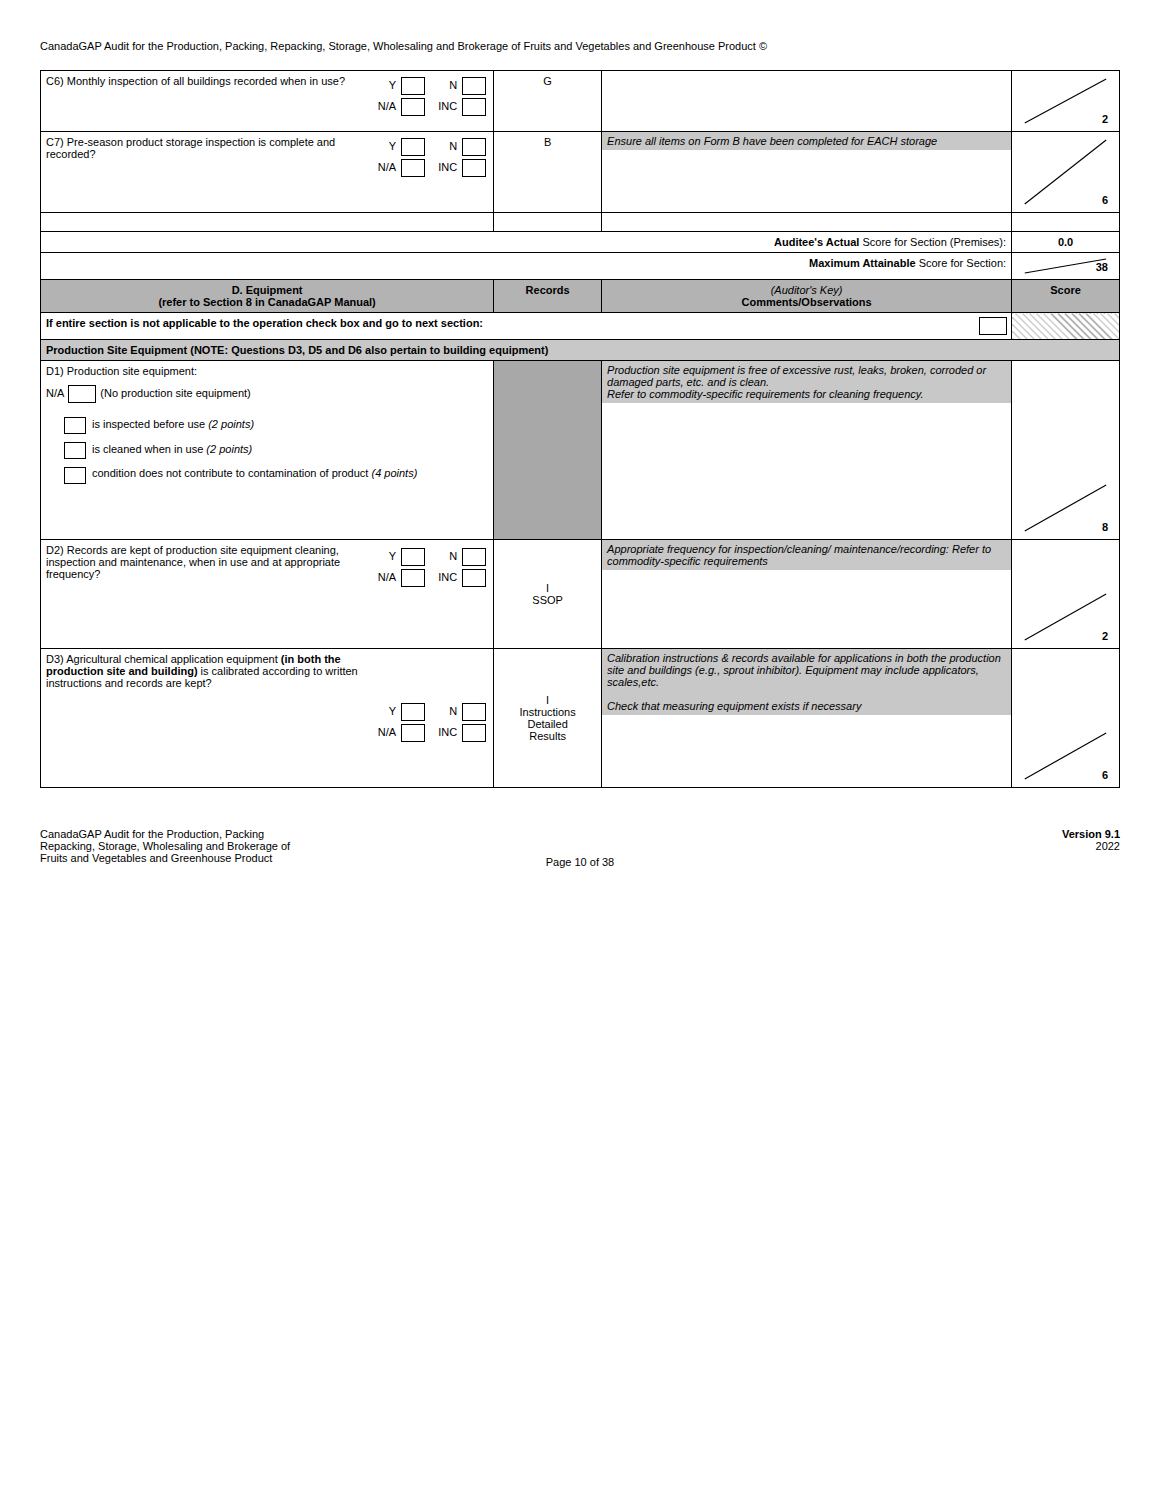CanadaGAP Audit for the Production, Packing, Repacking, Storage, Wholesaling and Brokerage of Fruits and Vegetables and Greenhouse Product ©
| C6) Monthly inspection of all buildings recorded when in use? Y N N/A INC | G | | 2 |
| C7) Pre-season product storage inspection is complete and recorded? Y N N/A INC | B | Ensure all items on Form B have been completed for EACH storage | 6 |
| Auditee's Actual Score for Section (Premises): | 0.0 |
| Maximum Attainable Score for Section: | 38 |
| D. Equipment (refer to Section 8 in CanadaGAP Manual) | Records | (Auditor's Key) Comments/Observations | Score |
| If entire section is not applicable to the operation check box and go to next section: | | |
| Production Site Equipment (NOTE: Questions D3, D5 and D6 also pertain to building equipment) |
| D1) Production site equipment: N/A (No production site equipment) is inspected before use (2 points) is cleaned when in use (2 points) condition does not contribute to contamination of product (4 points) | | Production site equipment is free of excessive rust, leaks, broken, corroded or damaged parts, etc. and is clean. Refer to commodity-specific requirements for cleaning frequency. | 8 |
| D2) Records are kept of production site equipment cleaning, inspection and maintenance, when in use and at appropriate frequency? Y N N/A INC | I SSOP | Appropriate frequency for inspection/cleaning/ maintenance/recording: Refer to commodity-specific requirements | 2 |
| D3) Agricultural chemical application equipment (in both the production site and building) is calibrated according to written instructions and records are kept? Y N N/A INC | I Instructions Detailed Results | Calibration instructions & records available for applications in both the production site and buildings (e.g., sprout inhibitor). Equipment may include applicators, scales,etc. Check that measuring equipment exists if necessary | 6 |
CanadaGAP Audit for the Production, Packing
Repacking, Storage, Wholesaling and Brokerage of
Fruits and Vegetables and Greenhouse Product
Page 10 of 38
Version 9.1
2022